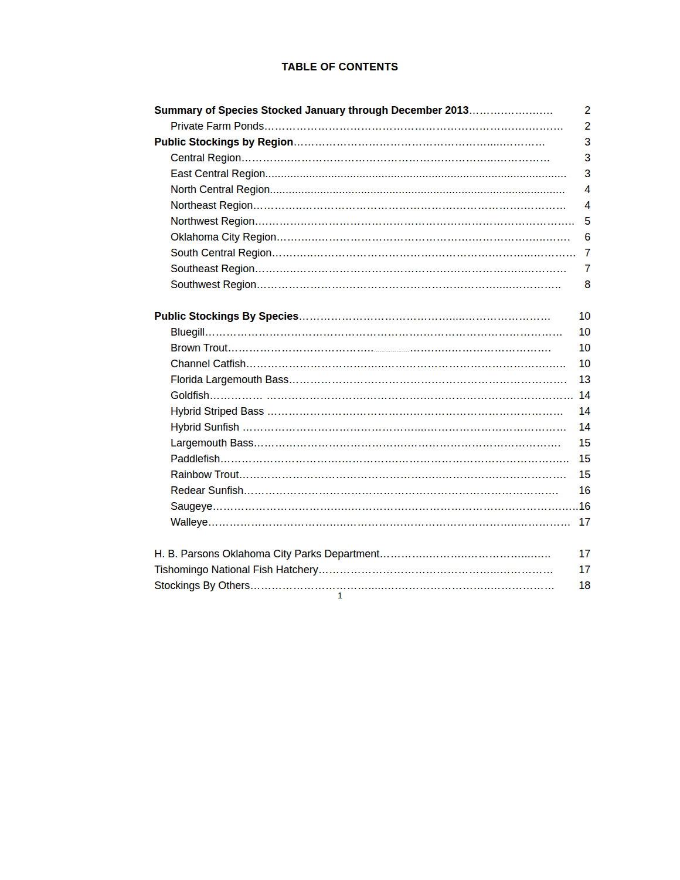TABLE OF CONTENTS
| Summary of Species Stocked January through December 2013 ……….…….….… | 2 |
| Private Farm Ponds …………………………………………………………….….…….… | 2 |
| Public Stockings by Region ……………………………………………….....………… | 3 |
| Central Region …………..…………………………………….…………...…………… | 3 |
| East Central Region ................................................................................................ | 3 |
| North Central Region .............................................................................................. | 4 |
| Northeast Region …………..…………………………………….……………….………… | 4 |
| Northwest Region ….………..…………………………………….………………………….. | 5 |
| Oklahoma City Region …….…..…………………………………….…………….…..……. | 6 |
| South Central Region …….…..…………………………….…………….………...………… | 7 |
| Southeast Region …….…..…………………………………….…………….…..………… | 7 |
| Southwest Region …………………….…………………………………….....………….. | 8 |
| Public Stockings By Species …………………………………….....…………………… | 10 |
| Bluegill …………………………………………………….………………………………… | 10 |
| Brown Trout ………………………………….. …………….… …….…..………………………. | 10 |
| Channel Catfish …………………………….…..……………………………………….….. | 10 |
| Florida Largemouth Bass …………………….…………….………………………………. | 13 |
| Goldfish …………… ……………………….…………….…………………………………… | 14 |
| Hybrid Striped Bass …………………….…………….…………………………………… | 14 |
| Hybrid Sunfish …………………………………………....………………………………… | 14 |
| Largemouth Bass …………………………………….……………………………………. | 15 |
| Paddlefish …………………………….…………….…………………………………….….. | 15 |
| Rainbow Trout …………………………………………….…..…………….………………. | 15 |
| Redear Sunfish ……………………………………………………………………………. | 16 |
| Saugeye …………………………….…..…………….…………………………………….….. | 16 |
| Walleye …………………………….…..…………….…………………………..…………… | 17 |
| H. B. Parsons Oklahoma City Parks Department …………..………..……………....….. | 17 |
| Tishomingo National Fish Hatchery …………………………………………...…………… | 17 |
| Stockings By Others …………………………….....….……………………..……………… | 18 |
1